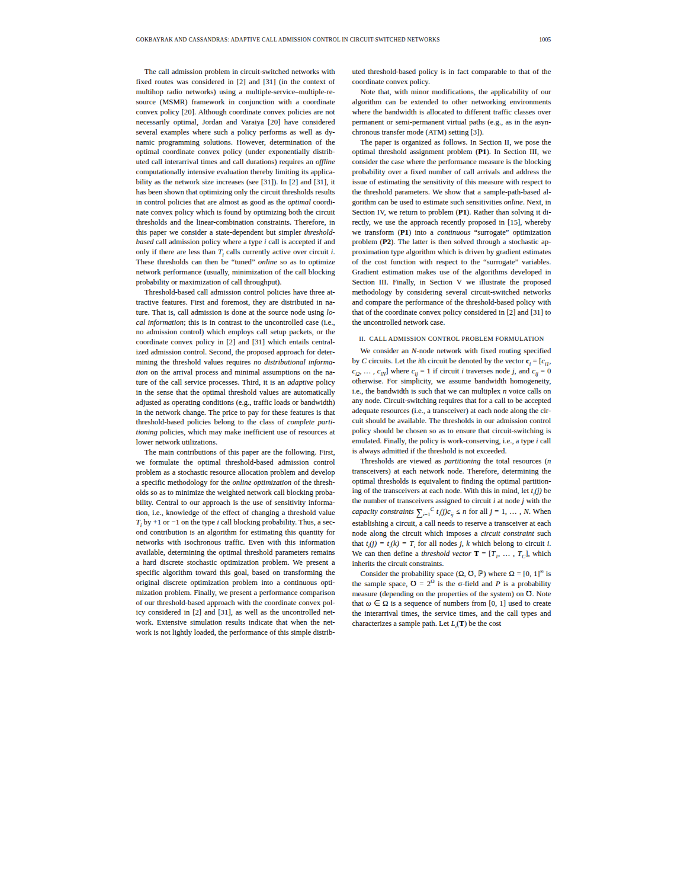Gokbayrak and Cassandras: Adaptive Call Admission Control in Circuit-Switched Networks 1005
The call admission problem in circuit-switched networks with fixed routes was considered in [2] and [31] (in the context of multihop radio networks) using a multiple-service–multiple-resource (MSMR) framework in conjunction with a coordinate convex policy [20]. Although coordinate convex policies are not necessarily optimal, Jordan and Varaiya [20] have considered several examples where such a policy performs as well as dynamic programming solutions. However, determination of the optimal coordinate convex policy (under exponentially distributed call interarrival times and call durations) requires an offline computationally intensive evaluation thereby limiting its applicability as the network size increases (see [31]). In [2] and [31], it has been shown that optimizing only the circuit thresholds results in control policies that are almost as good as the optimal coordinate convex policy which is found by optimizing both the circuit thresholds and the linear-combination constraints. Therefore, in this paper we consider a state-dependent but simpler threshold-based call admission policy where a type i call is accepted if and only if there are less than Ti calls currently active over circuit i. These thresholds can then be “tuned” online so as to optimize network performance (usually, minimization of the call blocking probability or maximization of call throughput).
Threshold-based call admission control policies have three attractive features. First and foremost, they are distributed in nature. That is, call admission is done at the source node using local information; this is in contrast to the uncontrolled case (i.e., no admission control) which employs call setup packets, or the coordinate convex policy in [2] and [31] which entails centralized admission control. Second, the proposed approach for determining the threshold values requires no distributional information on the arrival process and minimal assumptions on the nature of the call service processes. Third, it is an adaptive policy in the sense that the optimal threshold values are automatically adjusted as operating conditions (e.g., traffic loads or bandwidth) in the network change. The price to pay for these features is that threshold-based policies belong to the class of complete partitioning policies, which may make inefficient use of resources at lower network utilizations.
The main contributions of this paper are the following. First, we formulate the optimal threshold-based admission control problem as a stochastic resource allocation problem and develop a specific methodology for the online optimization of the thresholds so as to minimize the weighted network call blocking probability. Central to our approach is the use of sensitivity information, i.e., knowledge of the effect of changing a threshold value Ti by +1 or −1 on the type i call blocking probability. Thus, a second contribution is an algorithm for estimating this quantity for networks with isochronous traffic. Even with this information available, determining the optimal threshold parameters remains a hard discrete stochastic optimization problem. We present a specific algorithm toward this goal, based on transforming the original discrete optimization problem into a continuous optimization problem. Finally, we present a performance comparison of our threshold-based approach with the coordinate convex policy considered in [2] and [31], as well as the uncontrolled network. Extensive simulation results indicate that when the network is not lightly loaded, the performance of this simple distributed threshold-based policy is in fact comparable to that of the coordinate convex policy.
Note that, with minor modifications, the applicability of our algorithm can be extended to other networking environments where the bandwidth is allocated to different traffic classes over permanent or semi-permanent virtual paths (e.g., as in the asynchronous transfer mode (ATM) setting [3]).
The paper is organized as follows. In Section II, we pose the optimal threshold assignment problem (P1). In Section III, we consider the case where the performance measure is the blocking probability over a fixed number of call arrivals and address the issue of estimating the sensitivity of this measure with respect to the threshold parameters. We show that a sample-path-based algorithm can be used to estimate such sensitivities online. Next, in Section IV, we return to problem (P1). Rather than solving it directly, we use the approach recently proposed in [15], whereby we transform (P1) into a continuous “surrogate” optimization problem (P2). The latter is then solved through a stochastic approximation type algorithm which is driven by gradient estimates of the cost function with respect to the “surrogate” variables. Gradient estimation makes use of the algorithms developed in Section III. Finally, in Section V we illustrate the proposed methodology by considering several circuit-switched networks and compare the performance of the threshold-based policy with that of the coordinate convex policy considered in [2] and [31] to the uncontrolled network case.
II. Call Admission Control Problem Formulation
We consider an N-node network with fixed routing specified by C circuits. Let the ith circuit be denoted by the vector ci = [ci1, ci2, … , ciN] where cij = 1 if circuit i traverses node j, and cij = 0 otherwise. For simplicity, we assume bandwidth homogeneity, i.e., the bandwidth is such that we can multiplex n voice calls on any node. Circuit-switching requires that for a call to be accepted adequate resources (i.e., a transceiver) at each node along the circuit should be available. The thresholds in our admission control policy should be chosen so as to ensure that circuit-switching is emulated. Finally, the policy is work-conserving, i.e., a type i call is always admitted if the threshold is not exceeded.
Thresholds are viewed as partitioning the total resources (n transceivers) at each network node. Therefore, determining the optimal thresholds is equivalent to finding the optimal partitioning of the transceivers at each node. With this in mind, let ti(j) be the number of transceivers assigned to circuit i at node j with the capacity constraints ∑i=1C ti(j)cij ≤ n for all j = 1, … , N. When establishing a circuit, a call needs to reserve a transceiver at each node along the circuit which imposes a circuit constraint such that ti(j) = ti(k) = Ti for all nodes j, k which belong to circuit i. We can then define a threshold vector T = [T1, … , TC], which inherits the circuit constraints.
Consider the probability space (Ω, ℧, ℙ) where Ω = [0, 1]∞ is the sample space, ℧ = 2Ω is the σ-field and P is a probability measure (depending on the properties of the system) on ℧. Note that ω ∈ Ω is a sequence of numbers from [0, 1] used to create the interarrival times, the service times, and the call types and characterizes a sample path. Let Li(T) be the cost